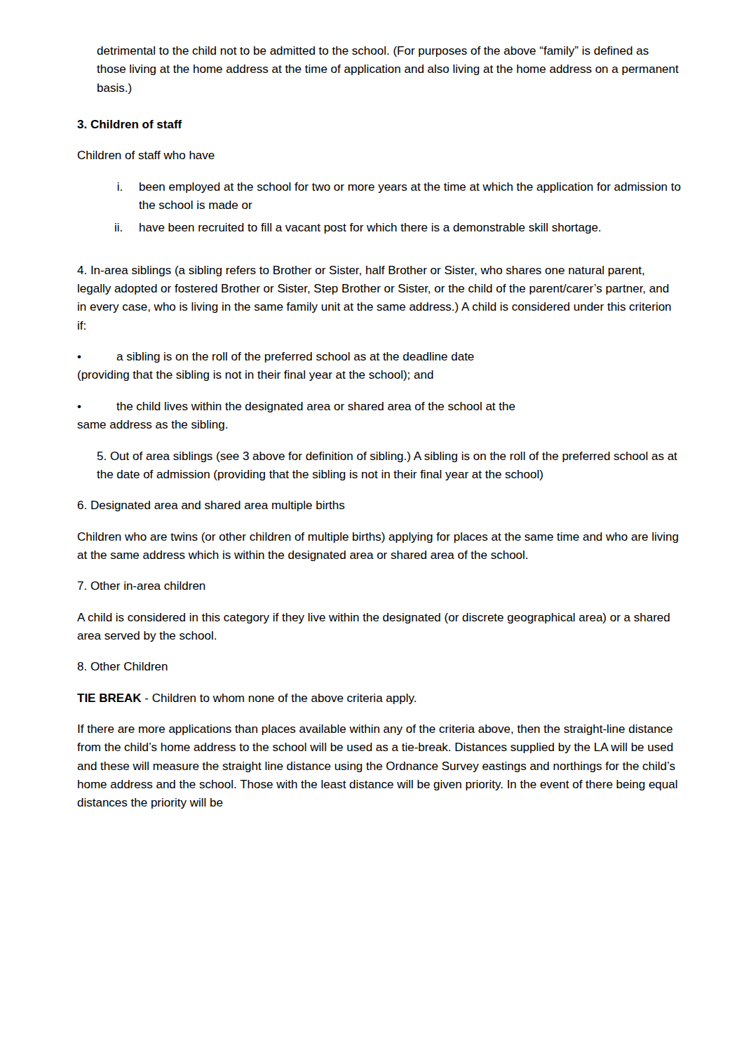detrimental to the child not to be admitted to the school. (For purposes of the above “family” is defined as those living at the home address at the time of application and also living at the home address on a permanent basis.)
3. Children of staff
Children of staff who have
been employed at the school for two or more years at the time at which the application for admission to the school is made or
have been recruited to fill a vacant post for which there is a demonstrable skill shortage.
4. In-area siblings (a sibling refers to Brother or Sister, half Brother or Sister, who shares one natural parent, legally adopted or fostered Brother or Sister, Step Brother or Sister, or the child of the parent/carer’s partner, and in every case, who is living in the same family unit at the same address.) A child is considered under this criterion if:
• a sibling is on the roll of the preferred school as at the deadline date
(providing that the sibling is not in their final year at the school); and
• the child lives within the designated area or shared area of the school at the
same address as the sibling.
5. Out of area siblings (see 3 above for definition of sibling.) A sibling is on the roll of the preferred school as at the date of admission (providing that the sibling is not in their final year at the school)
6. Designated area and shared area multiple births
Children who are twins (or other children of multiple births) applying for places at the same time and who are living at the same address which is within the designated area or shared area of the school.
7. Other in-area children
A child is considered in this category if they live within the designated (or discrete geographical area) or a shared area served by the school.
8. Other Children
TIE BREAK - Children to whom none of the above criteria apply.
If there are more applications than places available within any of the criteria above, then the straight-line distance from the child’s home address to the school will be used as a tie-break. Distances supplied by the LA will be used and these will measure the straight line distance using the Ordnance Survey eastings and northings for the child’s home address and the school. Those with the least distance will be given priority. In the event of there being equal distances the priority will be